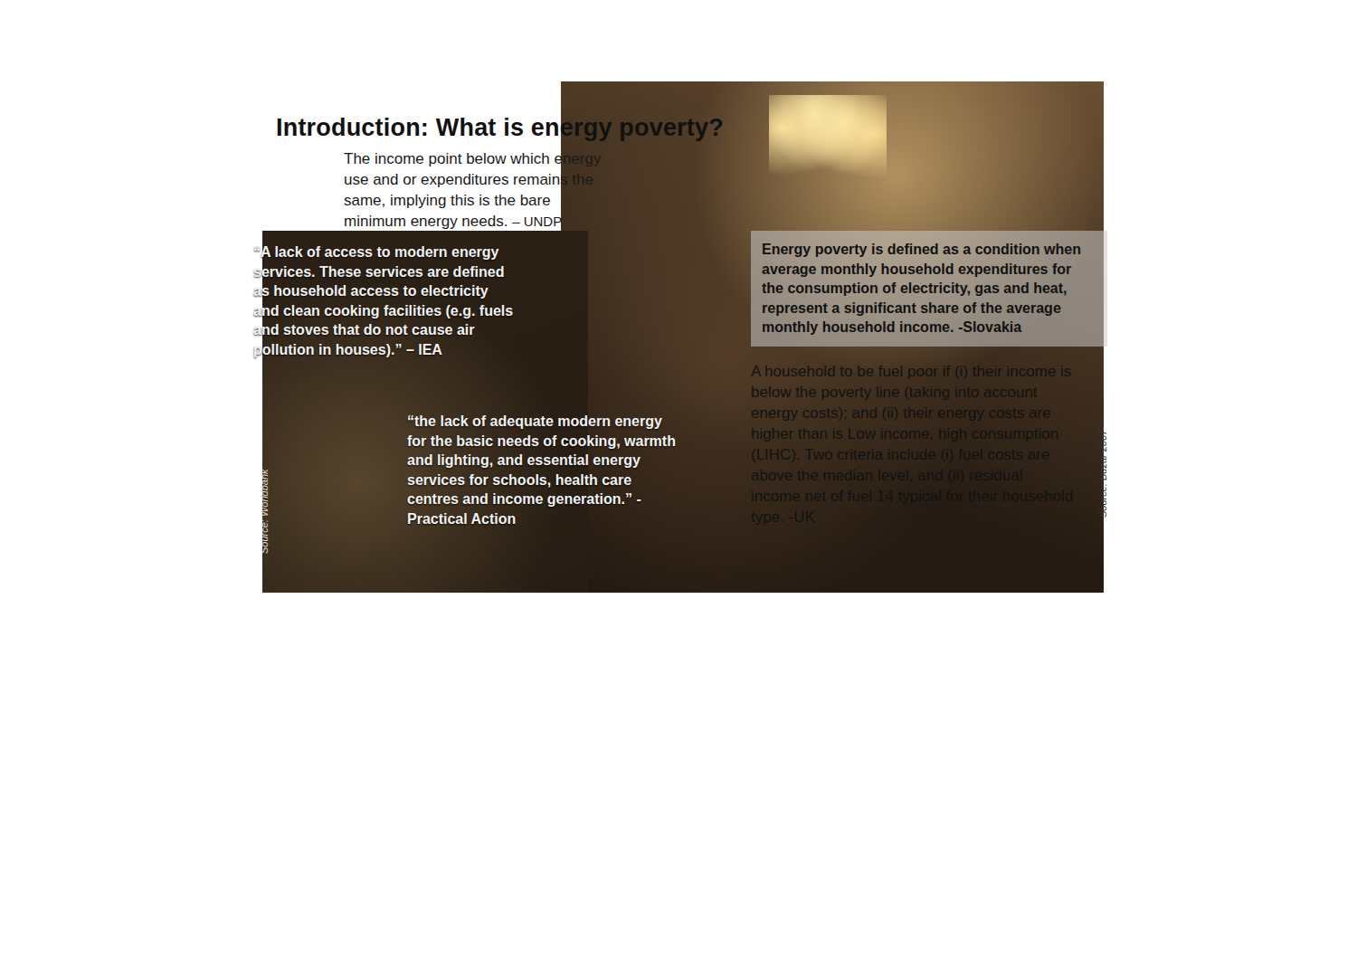Introduction: What is energy poverty?
The income point below which energy use and or expenditures remains the same, implying this is the bare minimum energy needs. – UNDP
“A lack of access to modern energy services. These services are defined as household access to electricity and clean cooking facilities (e.g. fuels and stoves that do not cause air pollution in houses).” – IEA
“the lack of adequate modern energy for the basic needs of cooking, warmth and lighting, and essential energy services for schools, health care centres and income generation.” - Practical Action
Energy poverty is defined as a condition when average monthly household expenditures for the consumption of electricity, gas and heat, represent a significant share of the average monthly household income. -Slovakia
A household to be fuel poor if (i) their income is below the poverty line (taking into account energy costs); and (ii) their energy costs are higher than is Low income, high consumption (LIHC). Two criteria include (i) fuel costs are above the median level, and (ii) residual income net of fuel 14 typical for their household type. -UK
Source: Worldbank
Source: Buzar 2007